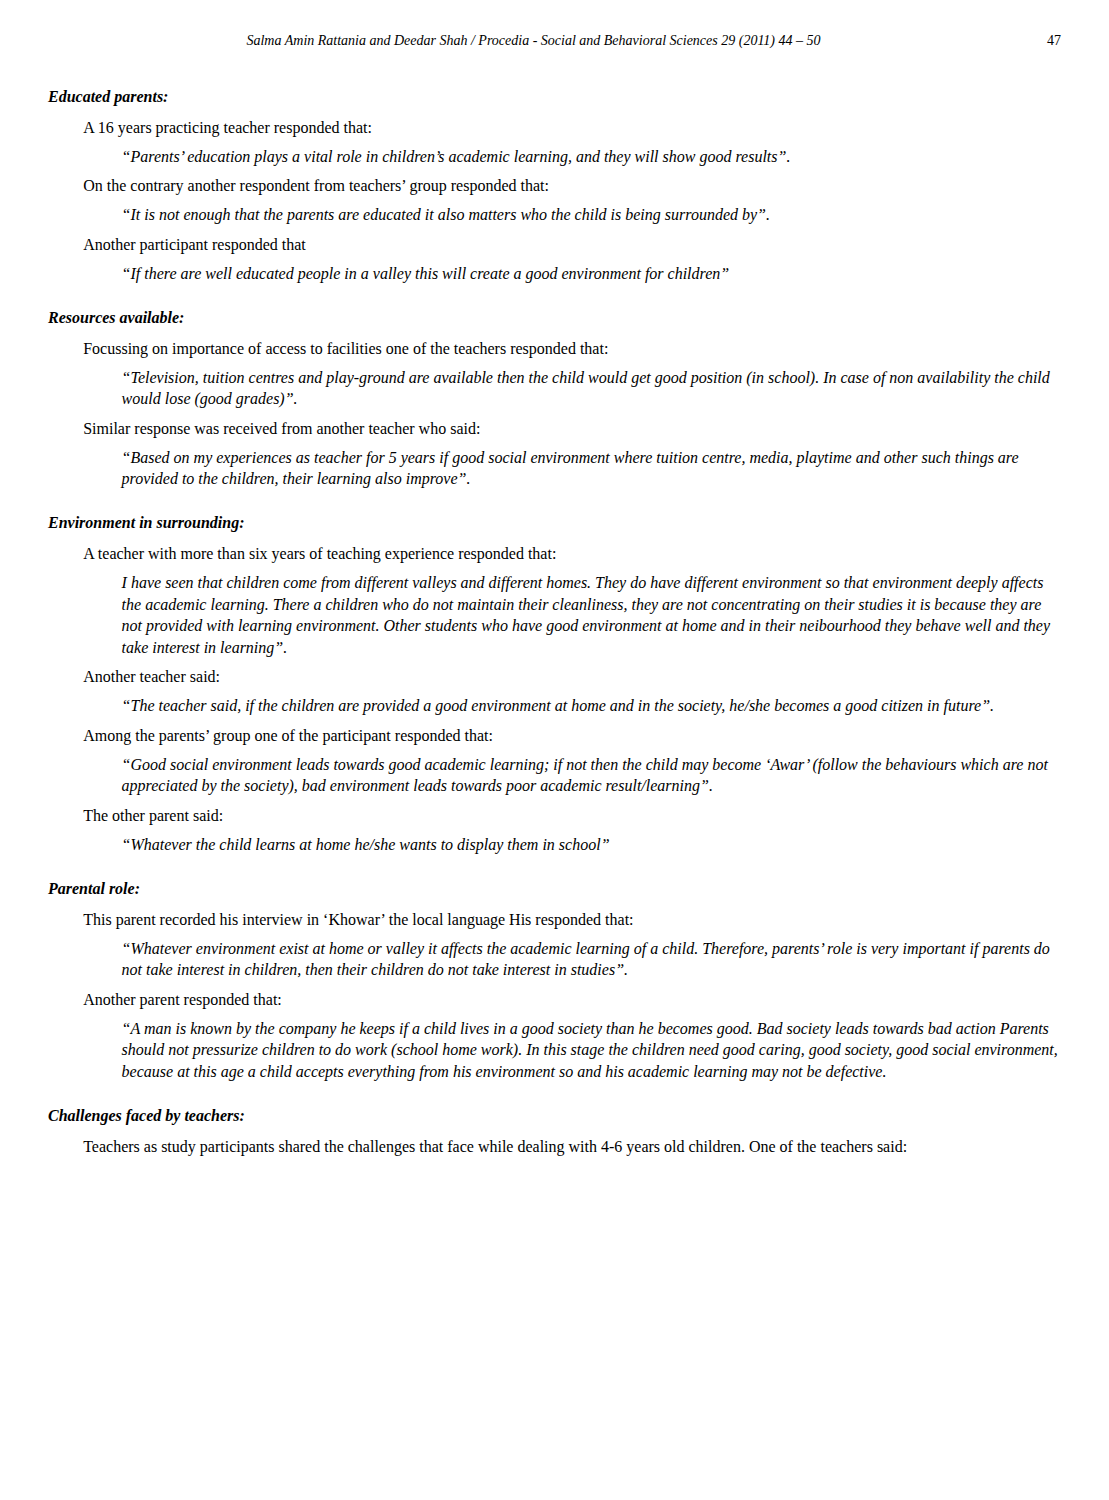Salma Amin Rattania and Deedar Shah / Procedia - Social and Behavioral Sciences 29 (2011) 44 – 50
47
Educated parents:
A 16 years practicing teacher responded that:
“Parents’ education plays a vital role in children’s academic learning, and they will show good results”.
On the contrary another respondent from teachers’ group responded that:
“It is not enough that the parents are educated it also matters who the child is being surrounded by”.
Another participant responded that
“If there are well educated people in a valley this will create a good environment for children”
Resources available:
Focussing on importance of access to facilities one of the teachers responded that:
“Television, tuition centres and play-ground are available then the child would get good position (in school). In case of non availability the child would lose (good grades)”.
Similar response was received from another teacher who said:
“Based on my experiences as teacher for 5 years if good social environment where tuition centre, media, playtime and other such things are provided to the children, their learning also improve”.
Environment in surrounding:
A teacher with more than six years of teaching experience responded that:
I have seen that children come from different valleys and different homes. They do have different environment so that environment deeply affects the academic learning. There a children who do not maintain their cleanliness, they are not concentrating on their studies it is because they are not provided with learning environment. Other students who have good environment at home and in their neibourhood they behave well and they take interest in learning”.
Another teacher said:
“The teacher said, if the children are provided a good environment at home and in the society, he/she becomes a good citizen in future”.
Among the parents’ group one of the participant responded that:
“Good social environment leads towards good academic learning; if not then the child may become ‘Awar’ (follow the behaviours which are not appreciated by the society), bad environment leads towards poor academic result/learning”.
The other parent said:
“Whatever the child learns at home he/she wants to display them in school”
Parental role:
This parent recorded his interview in ‘Khowar’ the local language His responded that:
“Whatever environment exist at home or valley it affects the academic learning of a child. Therefore, parents’ role is very important if parents do not take interest in children, then their children do not take interest in studies”.
Another parent responded that:
“A man is known by the company he keeps if a child lives in a good society than he becomes good. Bad society leads towards bad action Parents should not pressurize children to do work (school home work). In this stage the children need good caring, good society, good social environment, because at this age a child accepts everything from his environment so and his academic learning may not be defective.
Challenges faced by teachers:
Teachers as study participants shared the challenges that face while dealing with 4-6 years old children. One of the teachers said: